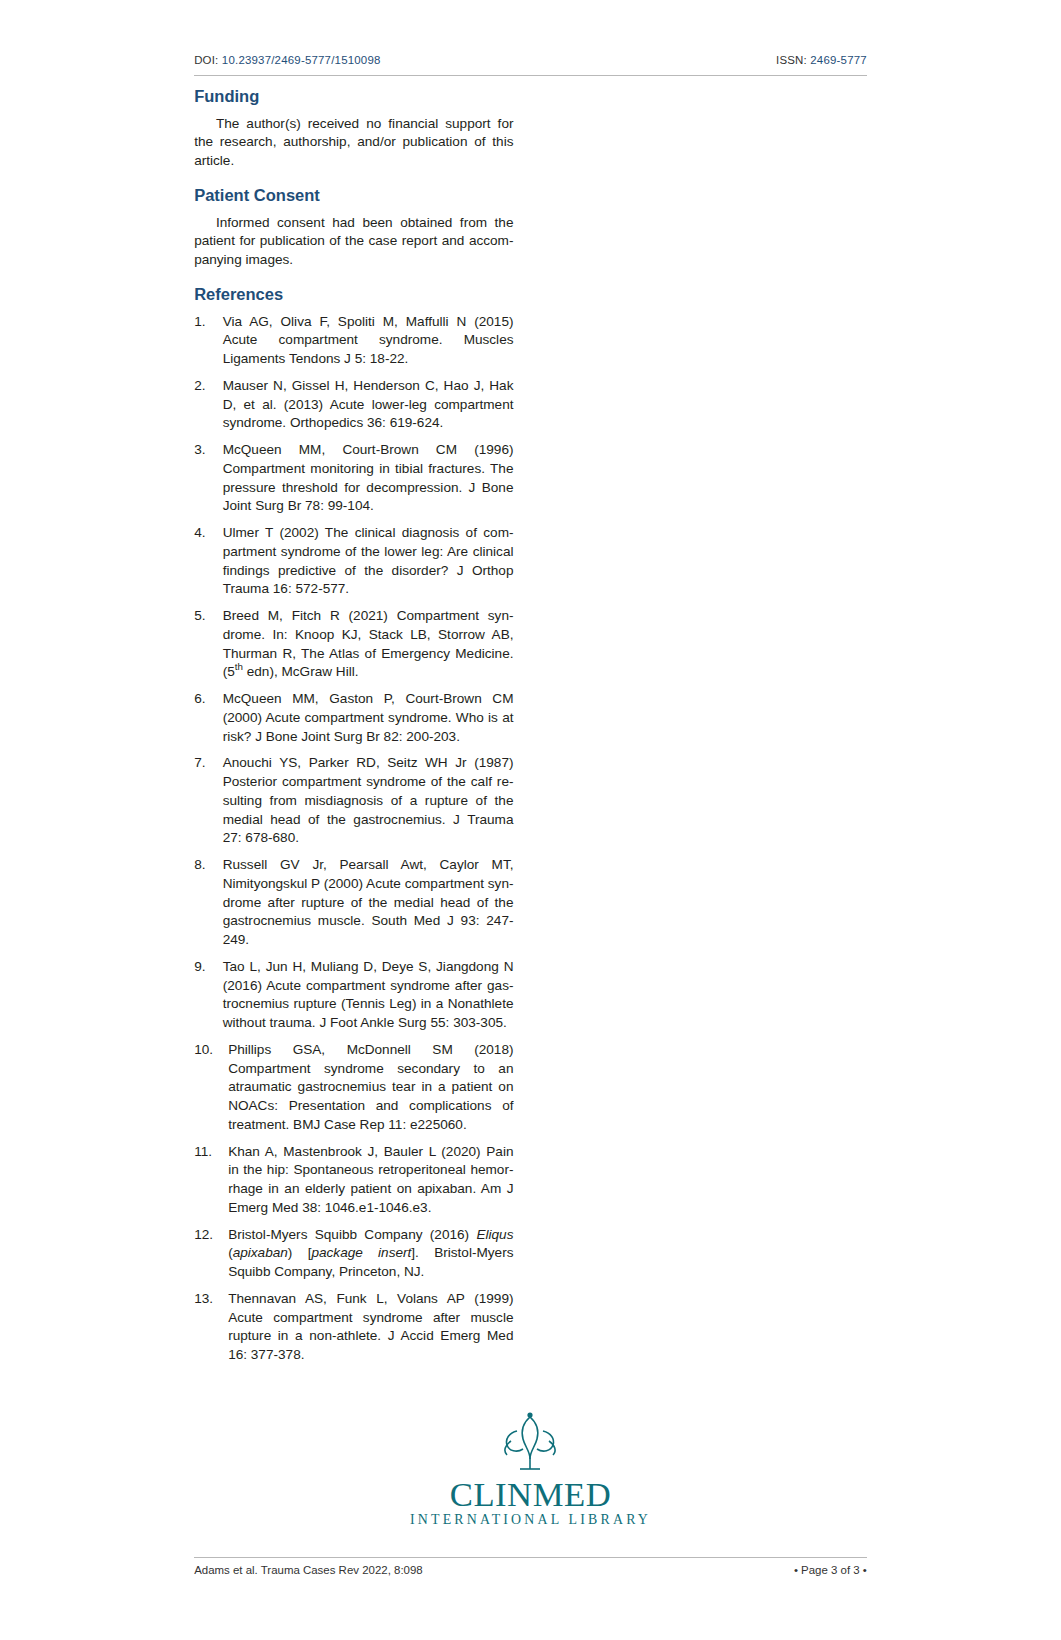DOI: 10.23937/2469-5777/1510098
ISSN: 2469-5777
Funding
The author(s) received no financial support for the research, authorship, and/or publication of this article.
Patient Consent
Informed consent had been obtained from the patient for publication of the case report and accompanying images.
References
Via AG, Oliva F, Spoliti M, Maffulli N (2015) Acute compartment syndrome. Muscles Ligaments Tendons J 5: 18-22.
Mauser N, Gissel H, Henderson C, Hao J, Hak D, et al. (2013) Acute lower-leg compartment syndrome. Orthopedics 36: 619-624.
McQueen MM, Court-Brown CM (1996) Compartment monitoring in tibial fractures. The pressure threshold for decompression. J Bone Joint Surg Br 78: 99-104.
Ulmer T (2002) The clinical diagnosis of compartment syndrome of the lower leg: Are clinical findings predictive of the disorder? J Orthop Trauma 16: 572-577.
Breed M, Fitch R (2021) Compartment syndrome. In: Knoop KJ, Stack LB, Storrow AB, Thurman R, The Atlas of Emergency Medicine. (5th edn), McGraw Hill.
McQueen MM, Gaston P, Court-Brown CM (2000) Acute compartment syndrome. Who is at risk? J Bone Joint Surg Br 82: 200-203.
Anouchi YS, Parker RD, Seitz WH Jr (1987) Posterior compartment syndrome of the calf resulting from misdiagnosis of a rupture of the medial head of the gastrocnemius. J Trauma 27: 678-680.
Russell GV Jr, Pearsall Awt, Caylor MT, Nimityongskul P (2000) Acute compartment syndrome after rupture of the medial head of the gastrocnemius muscle. South Med J 93: 247-249.
Tao L, Jun H, Muliang D, Deye S, Jiangdong N (2016) Acute compartment syndrome after gastrocnemius rupture (Tennis Leg) in a Nonathlete without trauma. J Foot Ankle Surg 55: 303-305.
Phillips GSA, McDonnell SM (2018) Compartment syndrome secondary to an atraumatic gastrocnemius tear in a patient on NOACs: Presentation and complications of treatment. BMJ Case Rep 11: e225060.
Khan A, Mastenbrook J, Bauler L (2020) Pain in the hip: Spontaneous retroperitoneal hemorrhage in an elderly patient on apixaban. Am J Emerg Med 38: 1046.e1-1046.e3.
Bristol-Myers Squibb Company (2016) Eliqus (apixaban) [package insert]. Bristol-Myers Squibb Company, Princeton, NJ.
Thennavan AS, Funk L, Volans AP (1999) Acute compartment syndrome after muscle rupture in a non-athlete. J Accid Emerg Med 16: 377-378.
CLINMED
INTERNATIONAL LIBRARY
Adams et al. Trauma Cases Rev 2022, 8:098
• Page 3 of 3 •